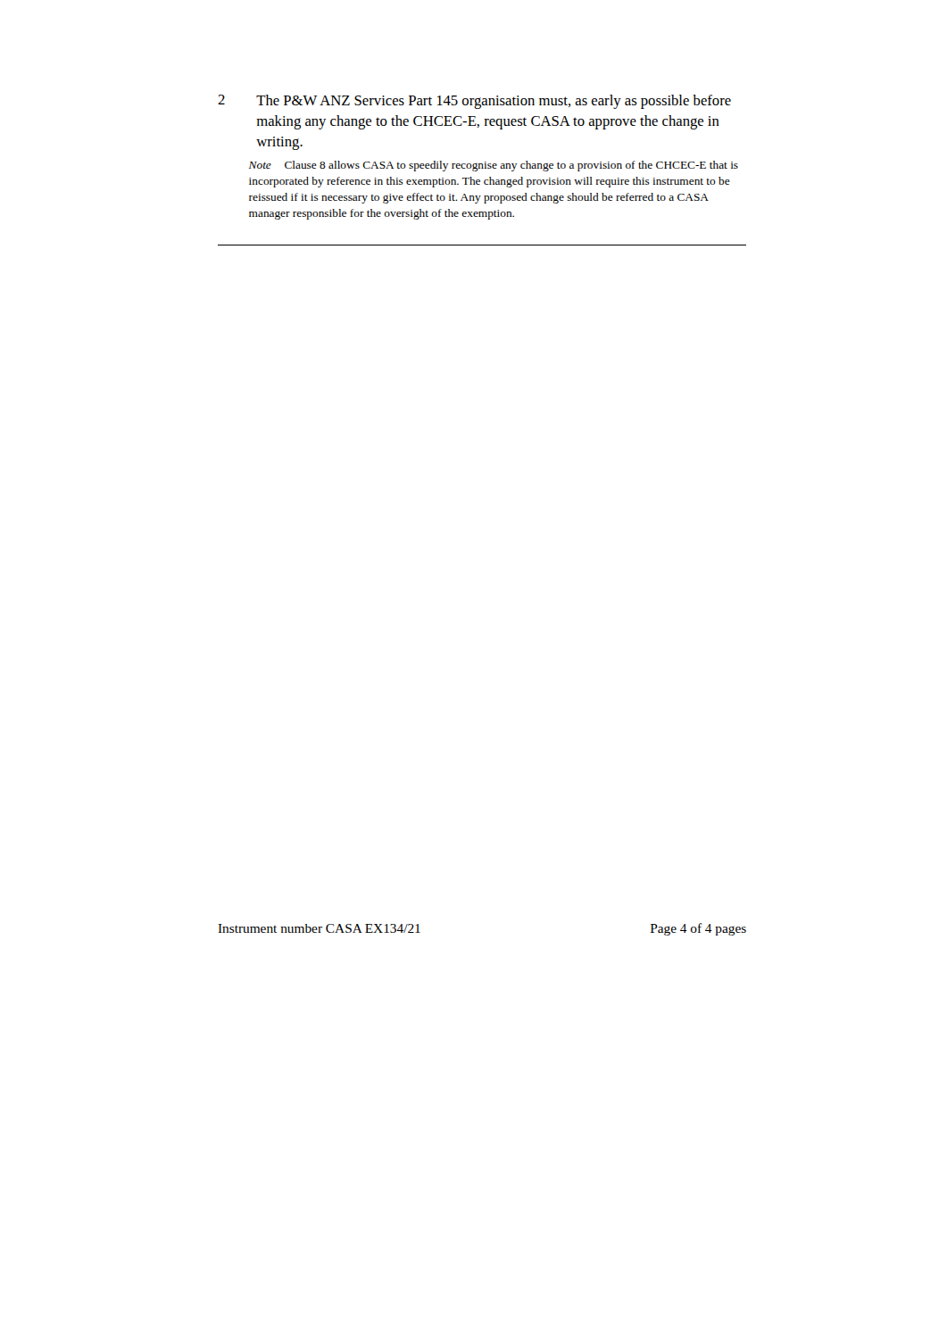2
The P&W ANZ Services Part 145 organisation must, as early as possible before making any change to the CHCEC-E, request CASA to approve the change in writing.
Note Clause 8 allows CASA to speedily recognise any change to a provision of the CHCEC-E that is incorporated by reference in this exemption. The changed provision will require this instrument to be reissued if it is necessary to give effect to it. Any proposed change should be referred to a CASA manager responsible for the oversight of the exemption.
Instrument number CASA EX134/21
Page 4 of 4 pages